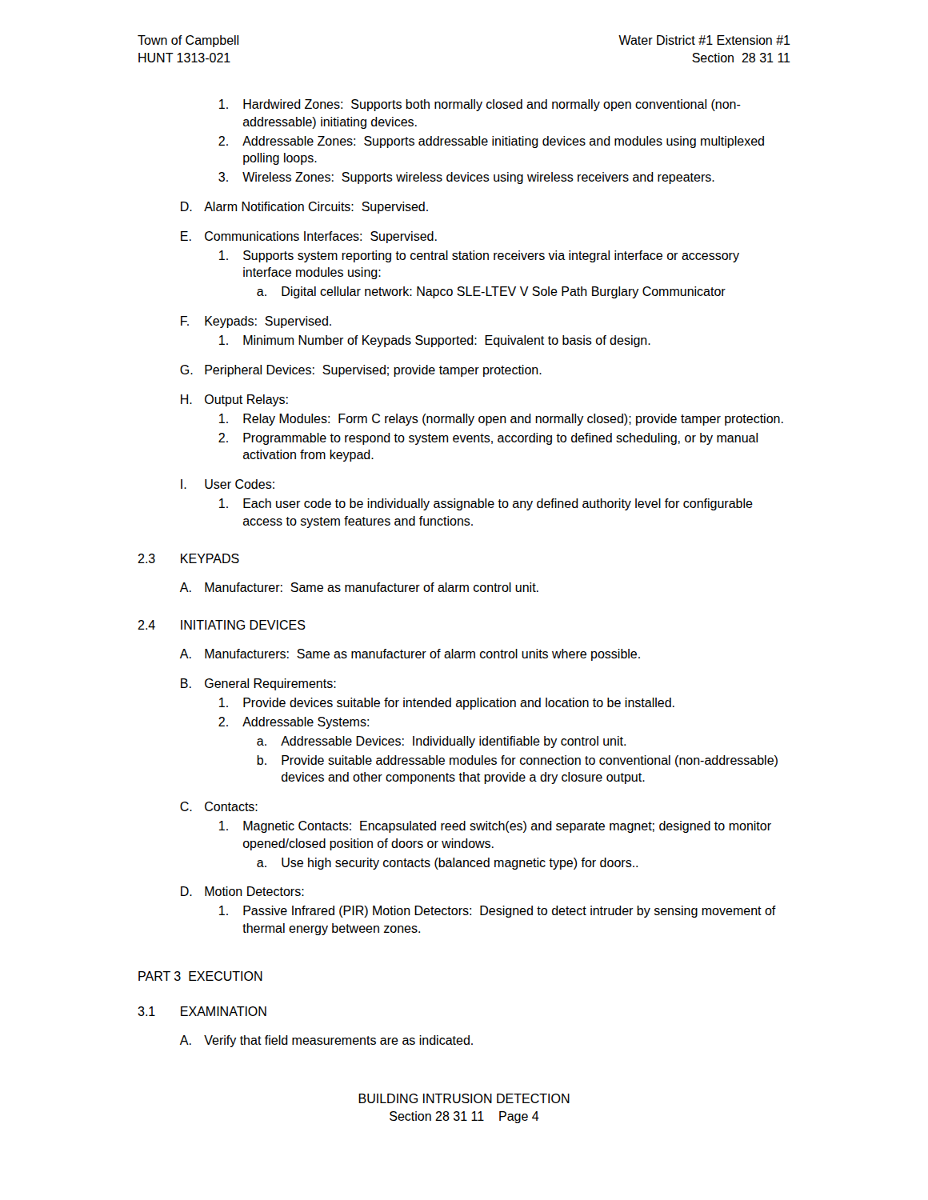Town of Campbell
HUNT 1313-021
Water District #1 Extension #1
Section 28 31 11
1. Hardwired Zones: Supports both normally closed and normally open conventional (non-addressable) initiating devices.
2. Addressable Zones: Supports addressable initiating devices and modules using multiplexed polling loops.
3. Wireless Zones: Supports wireless devices using wireless receivers and repeaters.
D. Alarm Notification Circuits: Supervised.
E. Communications Interfaces: Supervised.
1. Supports system reporting to central station receivers via integral interface or accessory interface modules using:
a. Digital cellular network: Napco SLE-LTEV V Sole Path Burglary Communicator
F. Keypads: Supervised.
1. Minimum Number of Keypads Supported: Equivalent to basis of design.
G. Peripheral Devices: Supervised; provide tamper protection.
H. Output Relays:
1. Relay Modules: Form C relays (normally open and normally closed); provide tamper protection.
2. Programmable to respond to system events, according to defined scheduling, or by manual activation from keypad.
I. User Codes:
1. Each user code to be individually assignable to any defined authority level for configurable access to system features and functions.
2.3 KEYPADS
A. Manufacturer: Same as manufacturer of alarm control unit.
2.4 INITIATING DEVICES
A. Manufacturers: Same as manufacturer of alarm control units where possible.
B. General Requirements:
1. Provide devices suitable for intended application and location to be installed.
2. Addressable Systems:
a. Addressable Devices: Individually identifiable by control unit.
b. Provide suitable addressable modules for connection to conventional (non-addressable) devices and other components that provide a dry closure output.
C. Contacts:
1. Magnetic Contacts: Encapsulated reed switch(es) and separate magnet; designed to monitor opened/closed position of doors or windows.
a. Use high security contacts (balanced magnetic type) for doors..
D. Motion Detectors:
1. Passive Infrared (PIR) Motion Detectors: Designed to detect intruder by sensing movement of thermal energy between zones.
PART 3 EXECUTION
3.1 EXAMINATION
A. Verify that field measurements are as indicated.
BUILDING INTRUSION DETECTION
Section 28 31 11 Page 4